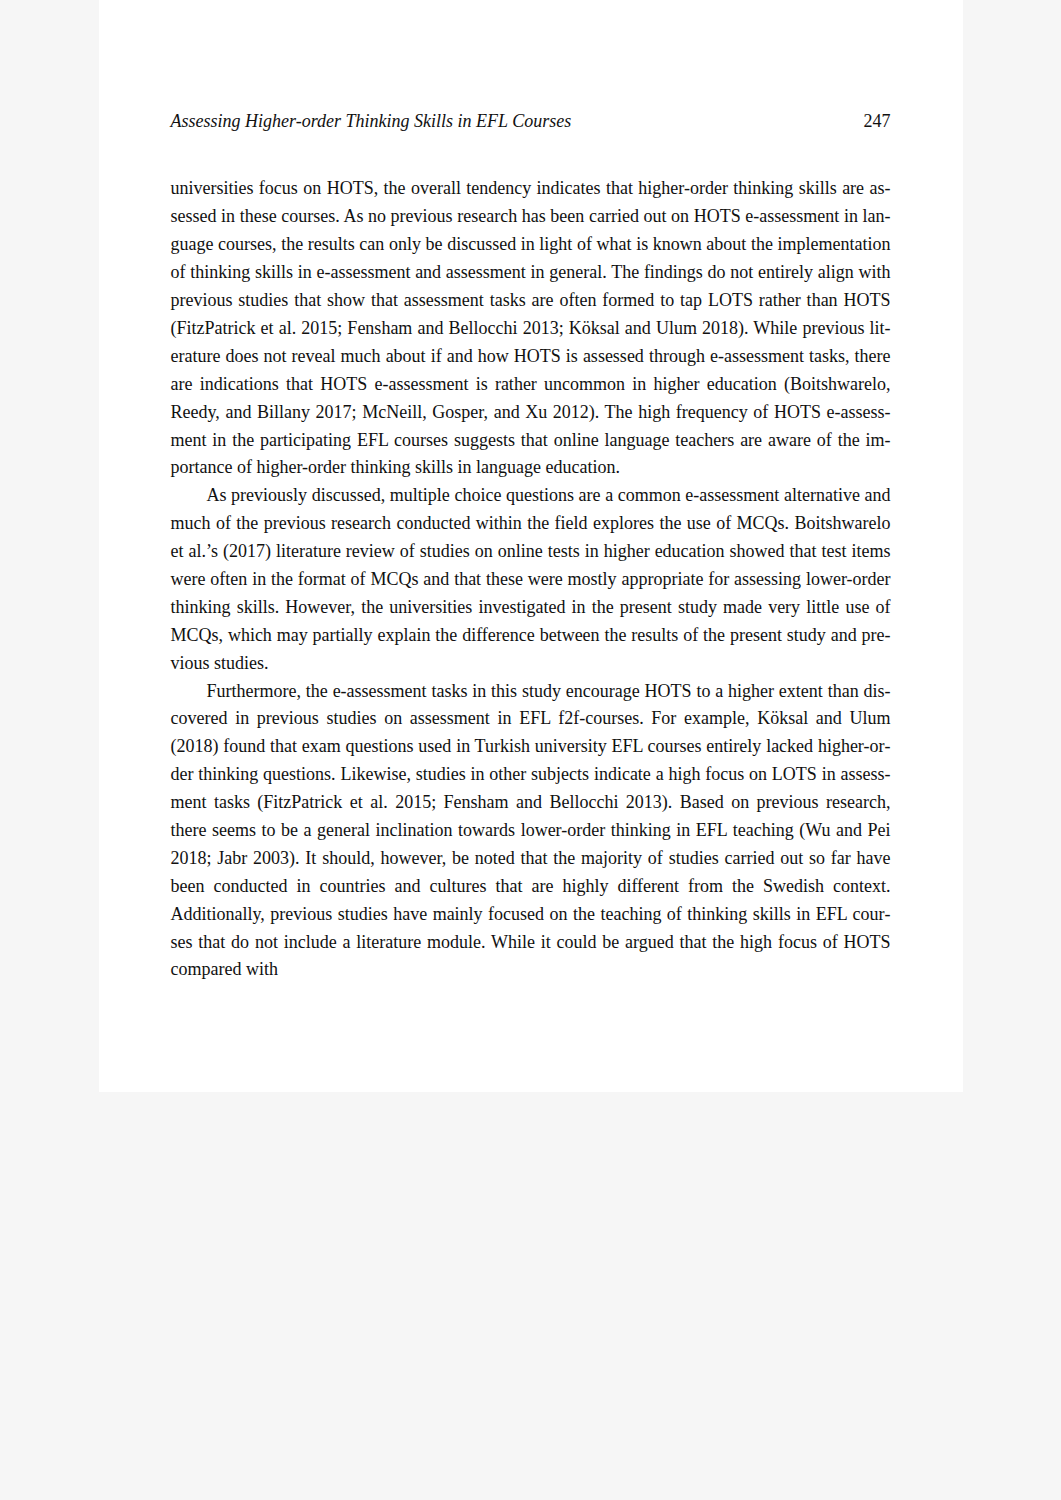Assessing Higher-order Thinking Skills in EFL Courses 247
universities focus on HOTS, the overall tendency indicates that higher-order thinking skills are assessed in these courses. As no previous research has been carried out on HOTS e-assessment in language courses, the results can only be discussed in light of what is known about the implementation of thinking skills in e-assessment and assessment in general. The findings do not entirely align with previous studies that show that assessment tasks are often formed to tap LOTS rather than HOTS (FitzPatrick et al. 2015; Fensham and Bellocchi 2013; Köksal and Ulum 2018). While previous literature does not reveal much about if and how HOTS is assessed through e-assessment tasks, there are indications that HOTS e-assessment is rather uncommon in higher education (Boitshwarelo, Reedy, and Billany 2017; McNeill, Gosper, and Xu 2012). The high frequency of HOTS e-assessment in the participating EFL courses suggests that online language teachers are aware of the importance of higher-order thinking skills in language education.
As previously discussed, multiple choice questions are a common e-assessment alternative and much of the previous research conducted within the field explores the use of MCQs. Boitshwarelo et al.’s (2017) literature review of studies on online tests in higher education showed that test items were often in the format of MCQs and that these were mostly appropriate for assessing lower-order thinking skills. However, the universities investigated in the present study made very little use of MCQs, which may partially explain the difference between the results of the present study and previous studies.
Furthermore, the e-assessment tasks in this study encourage HOTS to a higher extent than discovered in previous studies on assessment in EFL f2f-courses. For example, Köksal and Ulum (2018) found that exam questions used in Turkish university EFL courses entirely lacked higher-order thinking questions. Likewise, studies in other subjects indicate a high focus on LOTS in assessment tasks (FitzPatrick et al. 2015; Fensham and Bellocchi 2013). Based on previous research, there seems to be a general inclination towards lower-order thinking in EFL teaching (Wu and Pei 2018; Jabr 2003). It should, however, be noted that the majority of studies carried out so far have been conducted in countries and cultures that are highly different from the Swedish context. Additionally, previous studies have mainly focused on the teaching of thinking skills in EFL courses that do not include a literature module. While it could be argued that the high focus of HOTS compared with